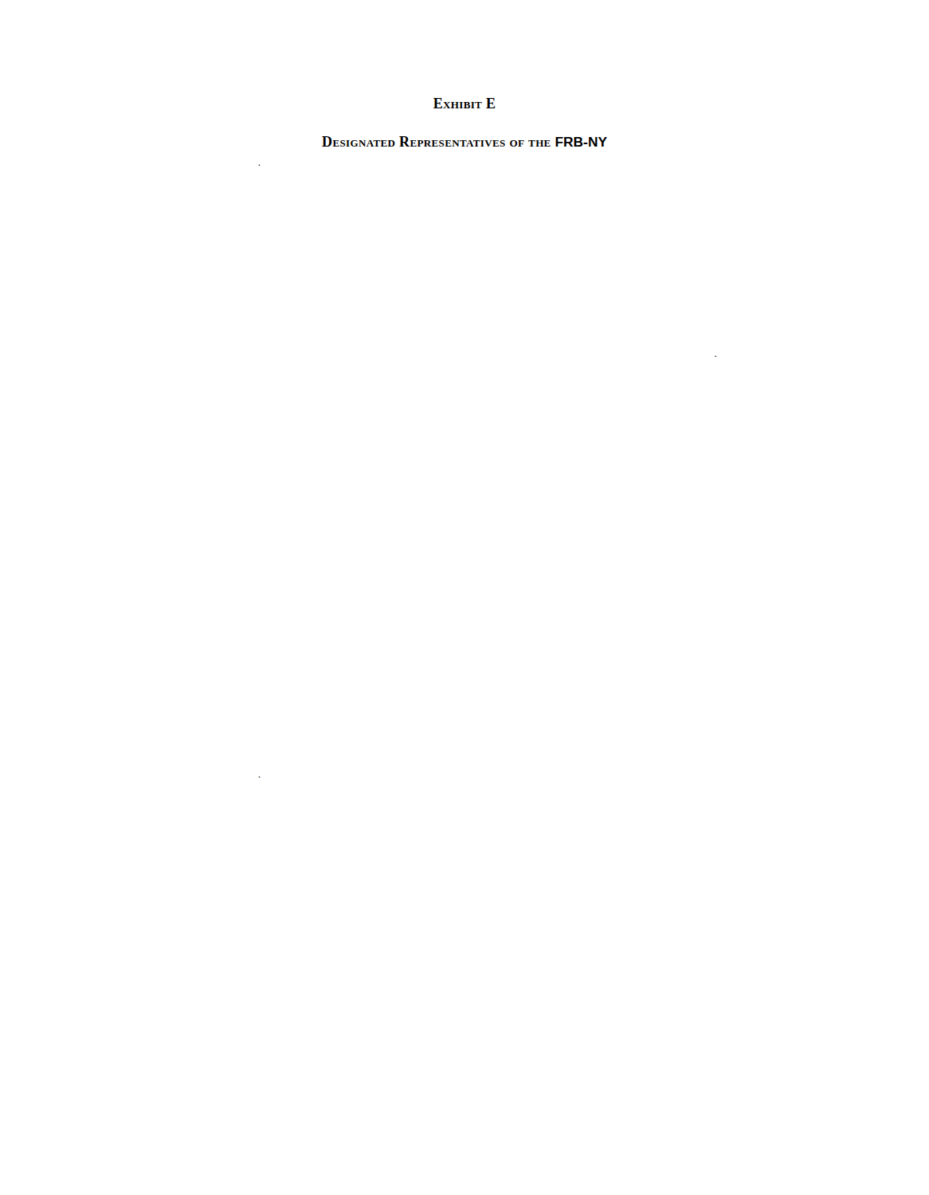Exhibit E
Designated Representatives of the FRB-NY
. . .